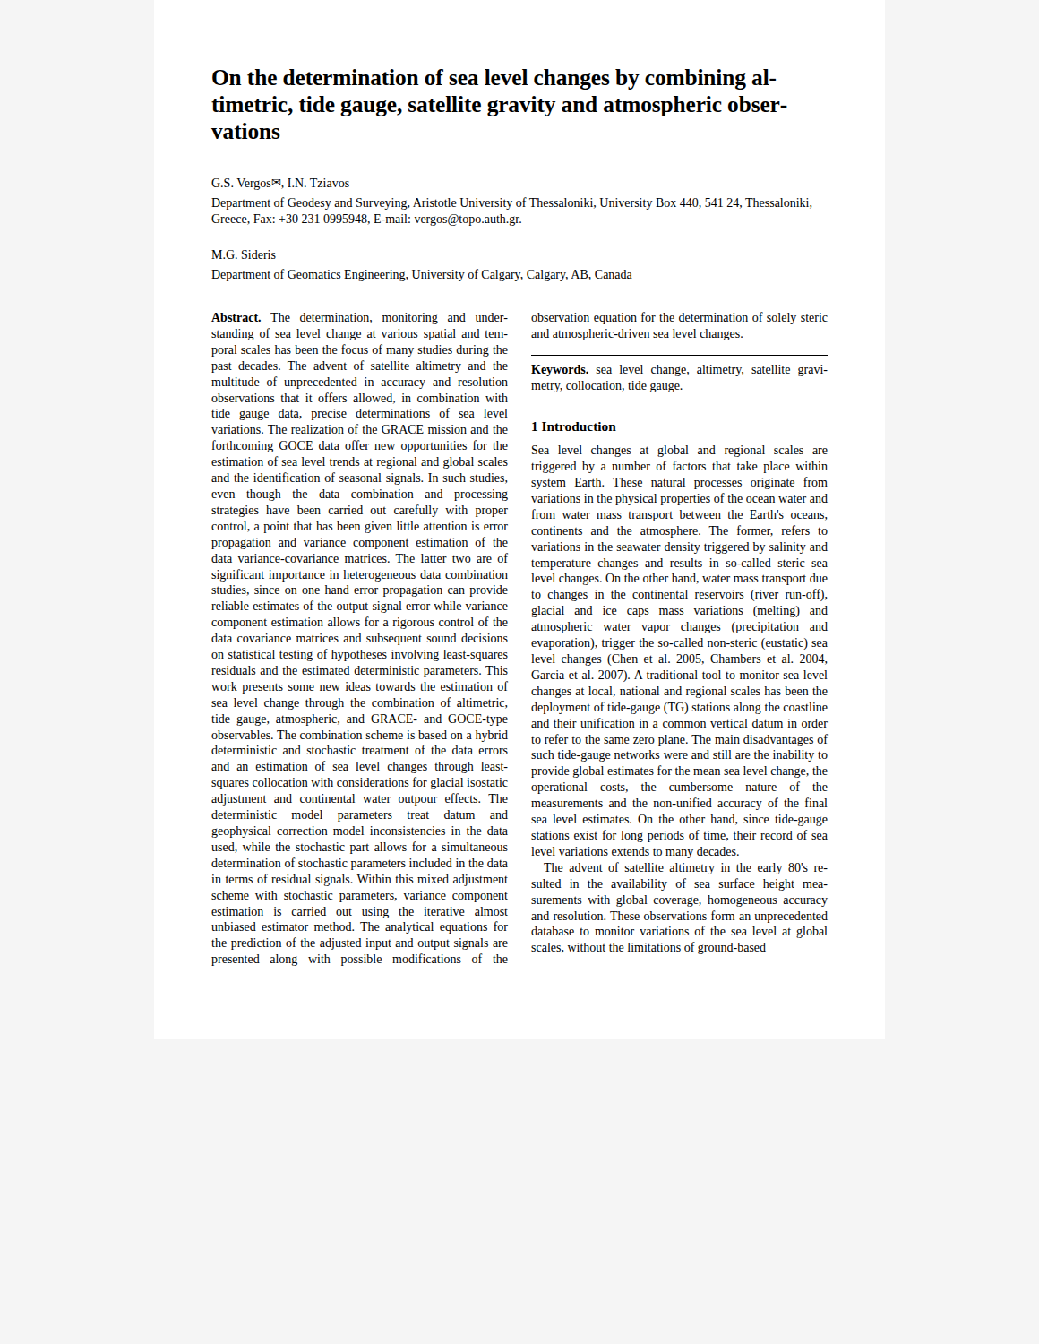On the determination of sea level changes by combining al­timetric, tide gauge, satellite gravity and atmospheric obser­vations
G.S. Vergos✉, I.N. Tziavos
Department of Geodesy and Surveying, Aristotle University of Thessaloniki, University Box 440, 541 24, Thessalo­niki, Greece, Fax: +30 231 0995948, E-mail: vergos@topo.auth.gr.
M.G. Sideris
Department of Geomatics Engineering, University of Calgary, Calgary, AB, Canada
Abstract. The determination, monitoring and under­standing of sea level change at various spatial and tem­poral scales has been the focus of many studies during the past decades. The advent of satellite altimetry and the multitude of unprecedented in accuracy and resolu­tion observations that it offers allowed, in combination with tide gauge data, precise determinations of sea level variations. The realization of the GRACE mission and the forthcoming GOCE data offer new opportuni­ties for the estimation of sea level trends at regional and global scales and the identification of seasonal signals. In such studies, even though the data combination and processing strategies have been carried out carefully with proper control, a point that has been given little attention is error propagation and variance component estimation of the data variance-covariance matrices. The latter two are of significant importance in hetero­geneous data combination studies, since on one hand error propagation can provide reliable estimates of the output signal error while variance component estima­tion allows for a rigorous control of the data covariance matrices and subsequent sound decisions on statistical testing of hypotheses involving least-squares residuals and the estimated deterministic parameters. This work presents some new ideas towards the estimation of sea level change through the combination of altimetric, tide gauge, atmospheric, and GRACE- and GOCE-type observables. The combination scheme is based on a hybrid deterministic and stochastic treatment of the data errors and an estimation of sea level changes through least-squares collocation with considerations for glacial isostatic adjustment and continental water outpour effects. The deterministic model parameters treat datum and geophysical correction model inconsis­tencies in the data used, while the stochastic part allows for a simultaneous determination of stochastic parame­ters included in the data in terms of residual signals. Within this mixed adjustment scheme with stochastic parameters, variance component estimation is carried out using the iterative almost unbiased estimator me­thod. The analytical equations for the prediction of the adjusted input and output signals are presented along with possible modifications of the observation equation for the determination of solely steric and atmospheric-driven sea level changes.
Keywords. sea level change, altimetry, satellite gravi­metry, collocation, tide gauge.
1 Introduction
Sea level changes at global and regional scales are triggered by a number of factors that take place within system Earth. These natural processes originate from variations in the physical properties of the ocean water and from water mass transport between the Earth's oceans, continents and the atmosphere. The former, refers to variations in the seawater density triggered by salinity and temperature changes and results in so-called steric sea level changes. On the other hand, wa­ter mass transport due to changes in the continental reservoirs (river run-off), glacial and ice caps mass variations (melting) and atmospheric water vapor changes (precipitation and evaporation), trigger the so-called non-steric (eustatic) sea level changes (Chen et al. 2005, Chambers et al. 2004, Garcia et al. 2007). A traditional tool to monitor sea level changes at local, national and regional scales has been the deployment of tide-gauge (TG) stations along the coastline and their unification in a common vertical datum in order to refer to the same zero plane. The main disadvantages of such tide-gauge networks were and still are the inability to provide global estimates for the mean sea level change, the operational costs, the cumbersome nature of the measurements and the non-unified accuracy of the final sea level estimates. On the other hand, since tide-gauge stations exist for long periods of time, their record of sea level variations extends to many decades.
The advent of satellite altimetry in the early 80's re­sulted in the availability of sea surface height mea­surements with global coverage, homogeneous accura­cy and resolution. These observations form an unprece­dented database to monitor variations of the sea level at global scales, without the limitations of ground-based